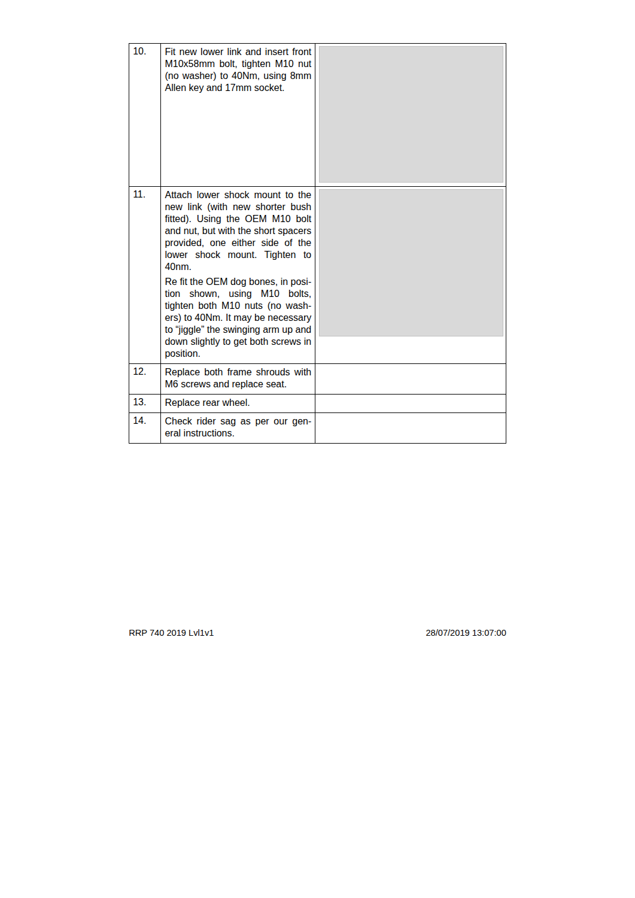| 10. | Fit new lower link and insert front M10x58mm bolt, tighten M10 nut (no washer) to 40Nm, using 8mm Allen key and 17mm socket. | |
| 11. | Attach lower shock mount to the new link (with new shorter bush fitted). Using the OEM M10 bolt and nut, but with the short spacers provided, one either side of the lower shock mount. Tighten to 40nm. Re fit the OEM dog bones, in position shown, using M10 bolts, tighten both M10 nuts (no washers) to 40Nm. It may be necessary to “jiggle” the swinging arm up and down slightly to get both screws in position. | |
| 12. | Replace both frame shrouds with M6 screws and replace seat. | |
| 13. | Replace rear wheel. | |
| 14. | Check rider sag as per our general instructions. | |
RRP 740 2019 Lvl1v1
28/07/2019 13:07:00